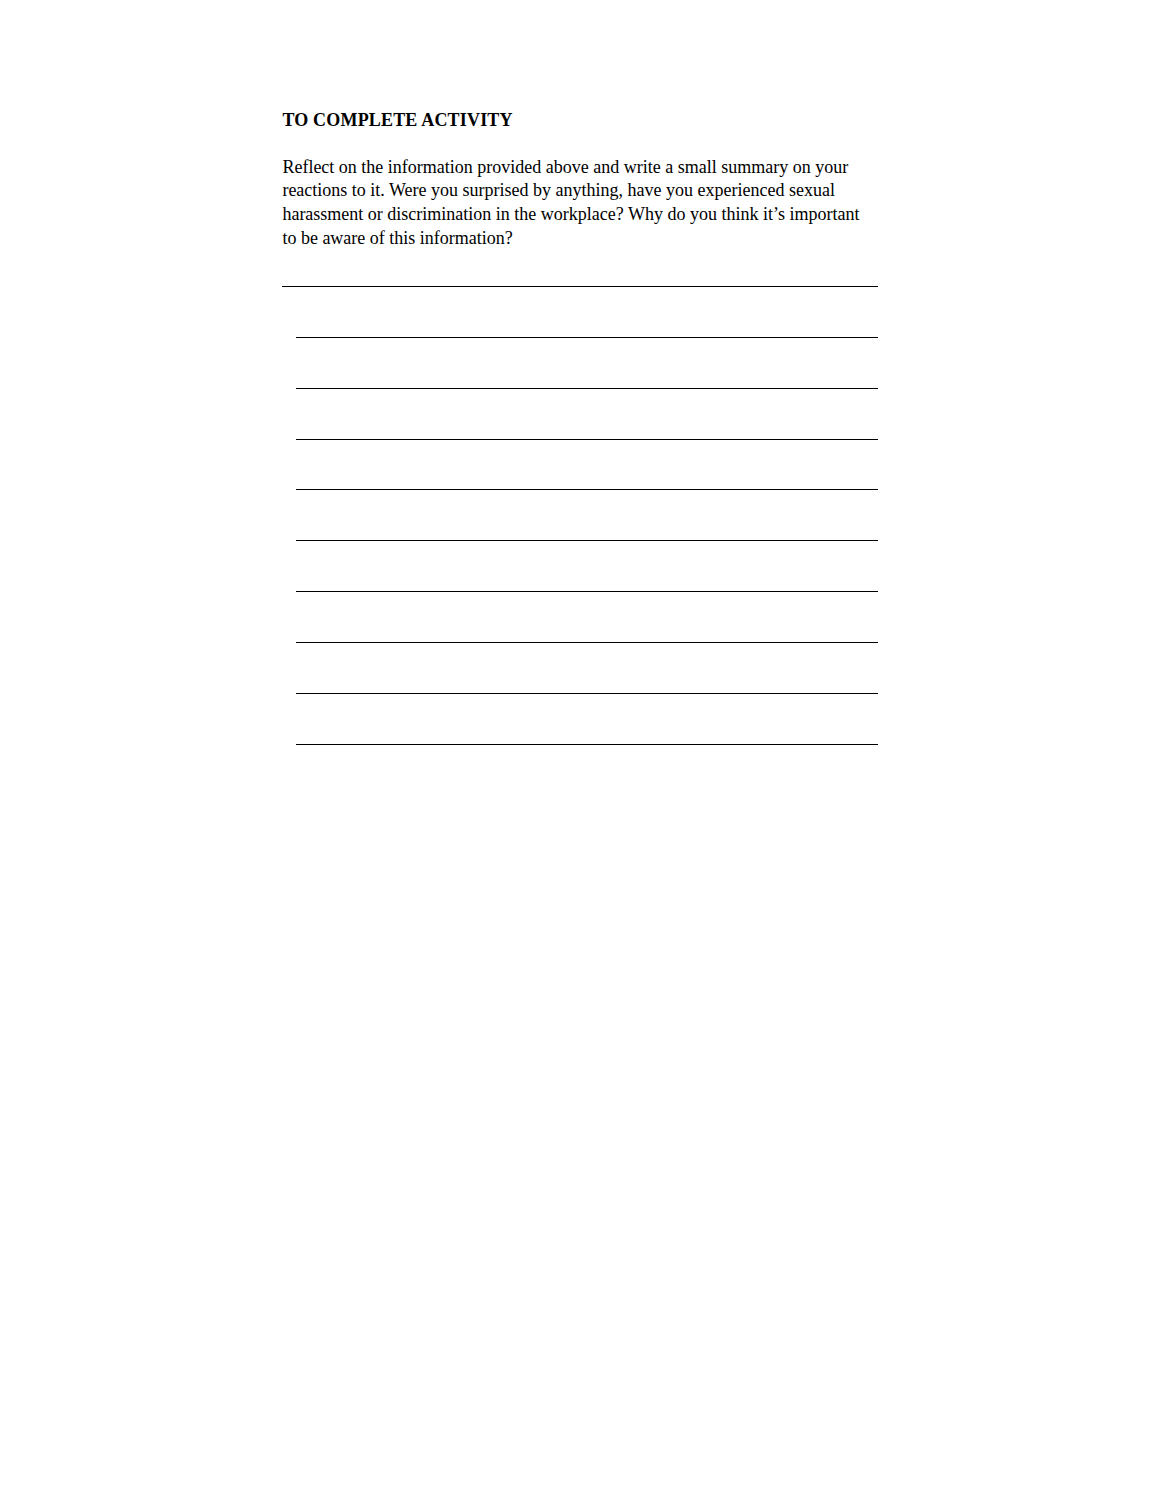TO COMPLETE ACTIVITY
Reflect on the information provided above and write a small summary on your reactions to it. Were you surprised by anything, have you experienced sexual harassment or discrimination in the workplace? Why do you think it’s important to be aware of this information?